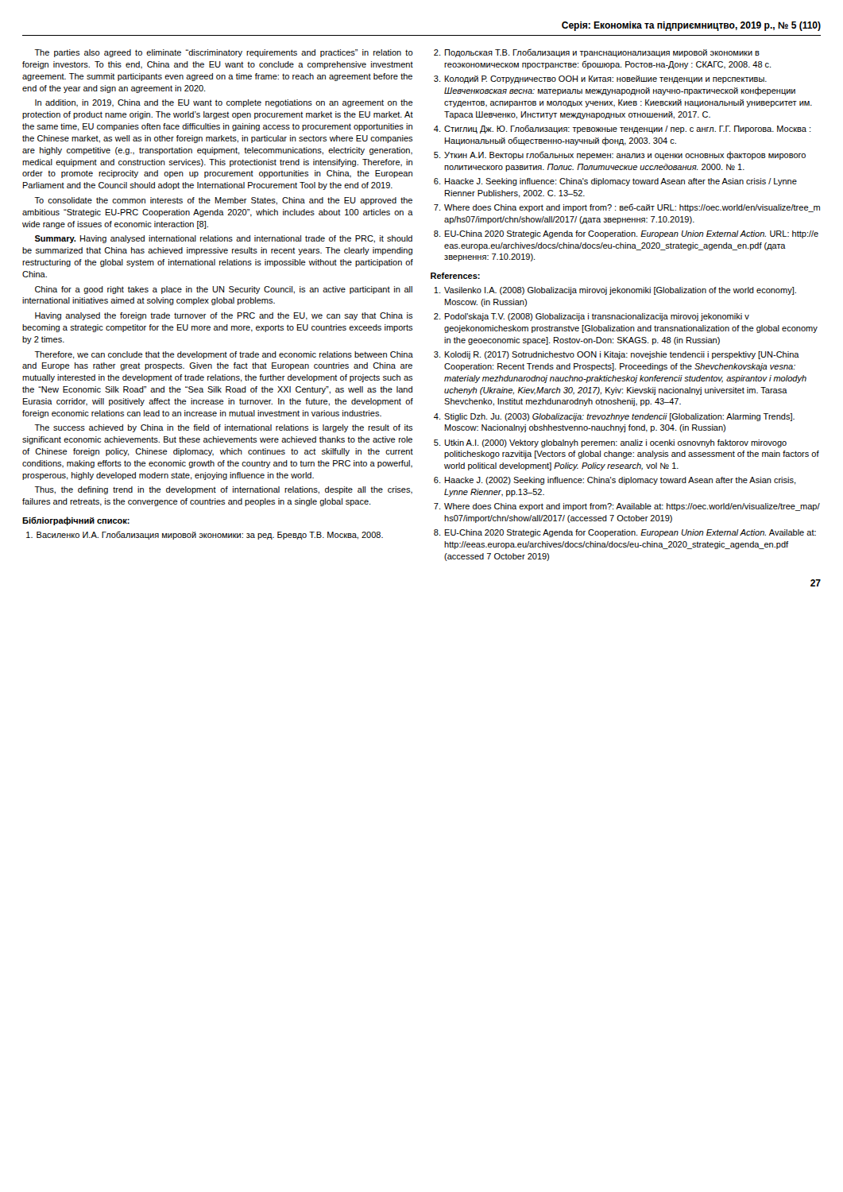Серія: Економіка та підприємництво, 2019 р., № 5 (110)
The parties also agreed to eliminate “discriminatory requirements and practices” in relation to foreign investors. To this end, China and the EU want to conclude a comprehensive investment agreement. The summit participants even agreed on a time frame: to reach an agreement before the end of the year and sign an agreement in 2020.
In addition, in 2019, China and the EU want to complete negotiations on an agreement on the protection of product name origin. The world’s largest open procurement market is the EU market. At the same time, EU companies often face difficulties in gaining access to procurement opportunities in the Chinese market, as well as in other foreign markets, in particular in sectors where EU companies are highly competitive (e.g., transportation equipment, telecommunications, electricity generation, medical equipment and construction services). This protectionist trend is intensifying. Therefore, in order to promote reciprocity and open up procurement opportunities in China, the European Parliament and the Council should adopt the International Procurement Tool by the end of 2019.
To consolidate the common interests of the Member States, China and the EU approved the ambitious “Strategic EU-PRC Cooperation Agenda 2020”, which includes about 100 articles on a wide range of issues of economic interaction [8].
Summary. Having analysed international relations and international trade of the PRC, it should be summarized that China has achieved impressive results in recent years. The clearly impending restructuring of the global system of international relations is impossible without the participation of China.
China for a good right takes a place in the UN Security Council, is an active participant in all international initiatives aimed at solving complex global problems.
Having analysed the foreign trade turnover of the PRC and the EU, we can say that China is becoming a strategic competitor for the EU more and more, exports to EU countries exceeds imports by 2 times.
Therefore, we can conclude that the development of trade and economic relations between China and Europe has rather great prospects. Given the fact that European countries and China are mutually interested in the development of trade relations, the further development of projects such as the “New Economic Silk Road” and the “Sea Silk Road of the XXI Century”, as well as the land Eurasia corridor, will positively affect the increase in turnover. In the future, the development of foreign economic relations can lead to an increase in mutual investment in various industries.
The success achieved by China in the field of international relations is largely the result of its significant economic achievements. But these achievements were achieved thanks to the active role of Chinese foreign policy, Chinese diplomacy, which continues to act skilfully in the current conditions, making efforts to the economic growth of the country and to turn the PRC into a powerful, prosperous, highly developed modern state, enjoying influence in the world.
Thus, the defining trend in the development of international relations, despite all the crises, failures and retreats, is the convergence of countries and peoples in a single global space.
Бібліографічний список:
Василенко И.А. Глобализация мировой экономики: за ред. Бревдо Т.В. Москва, 2008.
Подольская Т.В. Глобализация и транснационализация мировой экономики в геоэкономическом пространстве: брошюра. Ростов-на-Дону : СКАГС, 2008. 48 с.
Колодий Р. Сотрудничество ООН и Китая: новейшие тенденции и перспективы. Шевченковская весна: материалы международной научно-практической конференции студентов, аспирантов и молодых учених, Киев : Киевский национальный университет им. Тараса Шевченко, Институт международных отношений, 2017. С.
Стиглиц Дж. Ю. Глобализация: тревожные тенденции / пер. с англ. Г.Г. Пирогова. Москва : Национальный общественно-научный фонд, 2003. 304 с.
Уткин А.И. Векторы глобальных перемен: анализ и оценки основных факторов мирового политического развития. Полис. Политические исследования. 2000. № 1.
Haacke J. Seeking influence: China's diplomacy toward Asean after the Asian crisis / Lynne Rienner Publishers, 2002. С. 13–52.
Where does China export and import from? : веб-сайт URL: https://oec.world/en/visualize/tree_map/hs07/import/chn/show/all/2017/ (дата звернення: 7.10.2019).
EU-China 2020 Strategic Agenda for Cooperation. European Union External Action. URL: http://eeas.europa.eu/archives/docs/china/docs/eu-china_2020_strategic_agenda_en.pdf (дата звернення: 7.10.2019).
References:
Vasilenko I.A. (2008) Globalizacija mirovoj jekonomiki [Globalization of the world economy]. Moscow. (in Russian)
Podol'skaja T.V. (2008) Globalizacija i transnacionalizacija mirovoj jekonomiki v geojekonomicheskom prostranstve [Globalization and transnationalization of the global economy in the geoeconomic space]. Rostov-on-Don: SKAGS. p. 48 (in Russian)
Kolodij R. (2017) Sotrudnichestvo OON i Kitaja: novejshie tendencii i perspektivy [UN-China Cooperation: Recent Trends and Prospects]. Proceedings of the Shevchenkovskaja vesna: materialy mezhdunarodnoj nauchno-prakticheskoj konferencii studentov, aspirantov i molodyh uchenyh (Ukraine, Kiev,March 30, 2017), Kyiv: Kievskij nacionalnyj universitet im. Tarasa Shevchenko, Institut mezhdunarodnyh otnoshenij, pp. 43–47.
Stiglic Dzh. Ju. (2003) Globalizacija: trevozhnye tendencii [Globalization: Alarming Trends]. Moscow: Nacionalnyj obshhestvenno-nauchnyj fond, p. 304. (in Russian)
Utkin A.I. (2000) Vektory globalnyh peremen: analiz i ocenki osnovnyh faktorov mirovogo politicheskogo razvitija [Vectors of global change: analysis and assessment of the main factors of world political development] Policy. Policy research, vol № 1.
Haacke J. (2002) Seeking influence: China's diplomacy toward Asean after the Asian crisis, Lynne Rienner, pp.13–52.
Where does China export and import from?: Available at: https://oec.world/en/visualize/tree_map/hs07/import/chn/show/all/2017/ (accessed 7 October 2019)
EU-China 2020 Strategic Agenda for Cooperation. European Union External Action. Available at: http://eeas.europa.eu/archives/docs/china/docs/eu-china_2020_strategic_agenda_en.pdf (accessed 7 October 2019)
27